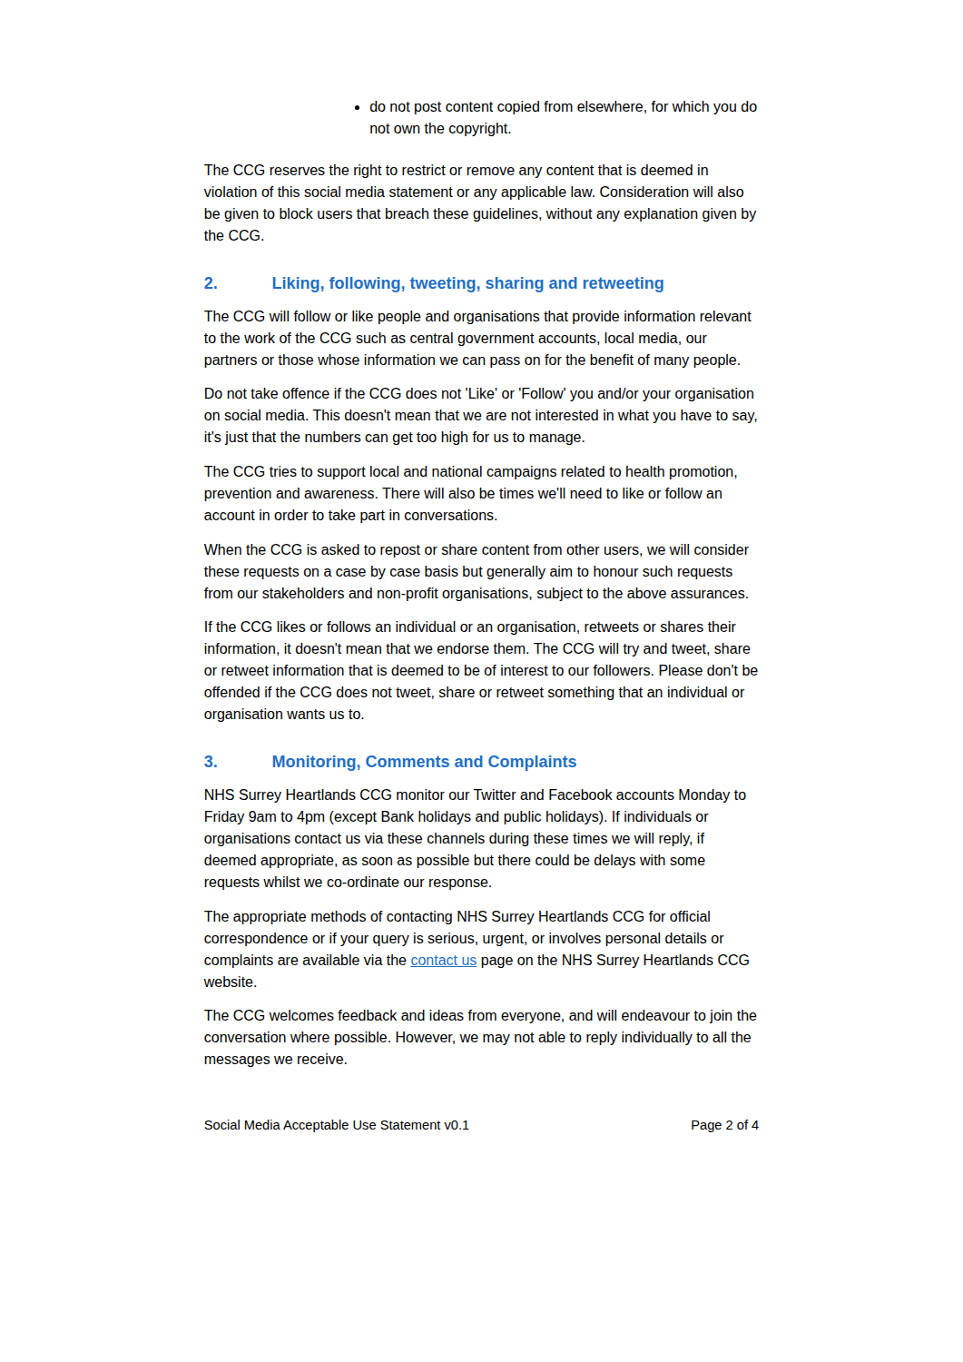do not post content copied from elsewhere, for which you do not own the copyright.
The CCG reserves the right to restrict or remove any content that is deemed in violation of this social media statement or any applicable law. Consideration will also be given to block users that breach these guidelines, without any explanation given by the CCG.
2. Liking, following, tweeting, sharing and retweeting
The CCG will follow or like people and organisations that provide information relevant to the work of the CCG such as central government accounts, local media, our partners or those whose information we can pass on for the benefit of many people.
Do not take offence if the CCG does not 'Like' or 'Follow' you and/or your organisation on social media. This doesn't mean that we are not interested in what you have to say, it's just that the numbers can get too high for us to manage.
The CCG tries to support local and national campaigns related to health promotion, prevention and awareness. There will also be times we'll need to like or follow an account in order to take part in conversations.
When the CCG is asked to repost or share content from other users, we will consider these requests on a case by case basis but generally aim to honour such requests from our stakeholders and non-profit organisations, subject to the above assurances.
If the CCG likes or follows an individual or an organisation, retweets or shares their information, it doesn't mean that we endorse them. The CCG will try and tweet, share or retweet information that is deemed to be of interest to our followers. Please don't be offended if the CCG does not tweet, share or retweet something that an individual or organisation wants us to.
3. Monitoring, Comments and Complaints
NHS Surrey Heartlands CCG monitor our Twitter and Facebook accounts Monday to Friday 9am to 4pm (except Bank holidays and public holidays). If individuals or organisations contact us via these channels during these times we will reply, if deemed appropriate, as soon as possible but there could be delays with some requests whilst we co-ordinate our response.
The appropriate methods of contacting NHS Surrey Heartlands CCG for official correspondence or if your query is serious, urgent, or involves personal details or complaints are available via the contact us page on the NHS Surrey Heartlands CCG website.
The CCG welcomes feedback and ideas from everyone, and will endeavour to join the conversation where possible. However, we may not able to reply individually to all the messages we receive.
Social Media Acceptable Use Statement v0.1 Page 2 of 4